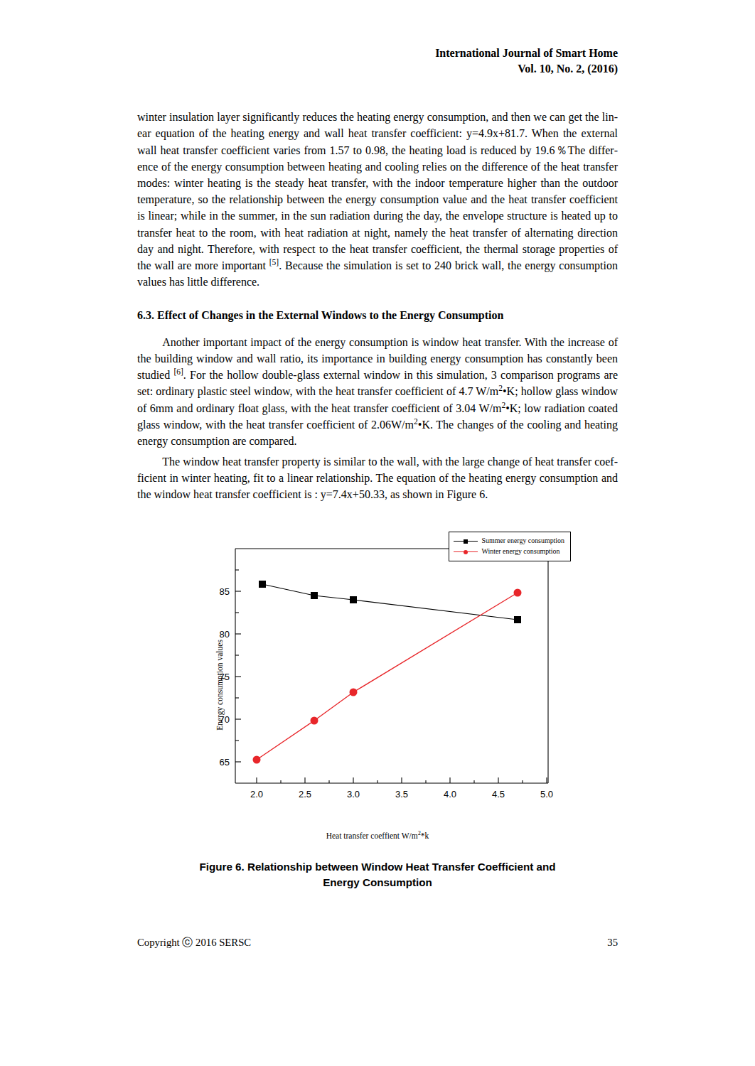International Journal of Smart Home Vol. 10, No. 2, (2016)
winter insulation layer significantly reduces the heating energy consumption, and then we can get the linear equation of the heating energy and wall heat transfer coefficient: y=4.9x+81.7. When the external wall heat transfer coefficient varies from 1.57 to 0.98, the heating load is reduced by 19.6％The difference of the energy consumption between heating and cooling relies on the difference of the heat transfer modes: winter heating is the steady heat transfer, with the indoor temperature higher than the outdoor temperature, so the relationship between the energy consumption value and the heat transfer coefficient is linear; while in the summer, in the sun radiation during the day, the envelope structure is heated up to transfer heat to the room, with heat radiation at night, namely the heat transfer of alternating direction day and night. Therefore, with respect to the heat transfer coefficient, the thermal storage properties of the wall are more important [5]. Because the simulation is set to 240 brick wall, the energy consumption values has little difference.
6.3. Effect of Changes in the External Windows to the Energy Consumption
Another important impact of the energy consumption is window heat transfer. With the increase of the building window and wall ratio, its importance in building energy consumption has constantly been studied [6]. For the hollow double-glass external window in this simulation, 3 comparison programs are set: ordinary plastic steel window, with the heat transfer coefficient of 4.7 W/m2•K; hollow glass window of 6mm and ordinary float glass, with the heat transfer coefficient of 3.04 W/m2•K; low radiation coated glass window, with the heat transfer coefficient of 2.06W/m2•K. The changes of the cooling and heating energy consumption are compared.
The window heat transfer property is similar to the wall, with the large change of heat transfer coefficient in winter heating, fit to a linear relationship. The equation of the heating energy consumption and the window heat transfer coefficient is : y=7.4x+50.33, as shown in Figure 6.
Summer energy consumption
Winter energy consumption
Energy consumption values
65 70 75 80 85 2.0 2.5 3.0 3.5 4.0 4.5 5.0
Heat transfer coeffient W/m2*k
Figure 6. Relationship between Window Heat Transfer Coefficient and
Energy Consumption
Copyright ⓒ 2016 SERSC 35